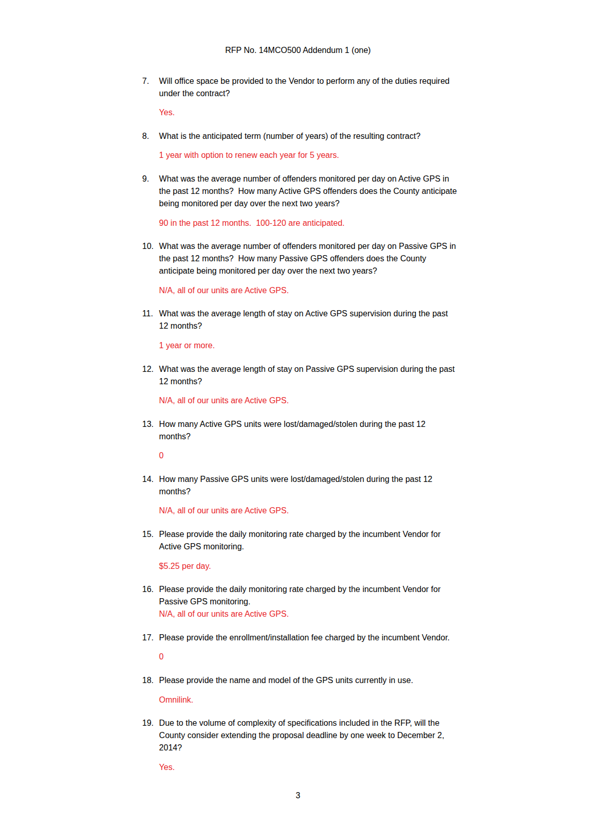RFP No. 14MCO500 Addendum 1 (one)
Will office space be provided to the Vendor to perform any of the duties required under the contract?
Yes.
What is the anticipated term (number of years) of the resulting contract?
1 year with option to renew each year for 5 years.
What was the average number of offenders monitored per day on Active GPS in the past 12 months? How many Active GPS offenders does the County anticipate being monitored per day over the next two years?
90 in the past 12 months. 100-120 are anticipated.
What was the average number of offenders monitored per day on Passive GPS in the past 12 months? How many Passive GPS offenders does the County anticipate being monitored per day over the next two years?
N/A, all of our units are Active GPS.
What was the average length of stay on Active GPS supervision during the past 12 months?
1 year or more.
What was the average length of stay on Passive GPS supervision during the past 12 months?
N/A, all of our units are Active GPS.
How many Active GPS units were lost/damaged/stolen during the past 12 months?
0
How many Passive GPS units were lost/damaged/stolen during the past 12 months?
N/A, all of our units are Active GPS.
Please provide the daily monitoring rate charged by the incumbent Vendor for Active GPS monitoring.
$5.25 per day.
Please provide the daily monitoring rate charged by the incumbent Vendor for Passive GPS monitoring.
N/A, all of our units are Active GPS.
Please provide the enrollment/installation fee charged by the incumbent Vendor.
0
Please provide the name and model of the GPS units currently in use.
Omnilink.
Due to the volume of complexity of specifications included in the RFP, will the County consider extending the proposal deadline by one week to December 2, 2014?
Yes.
3